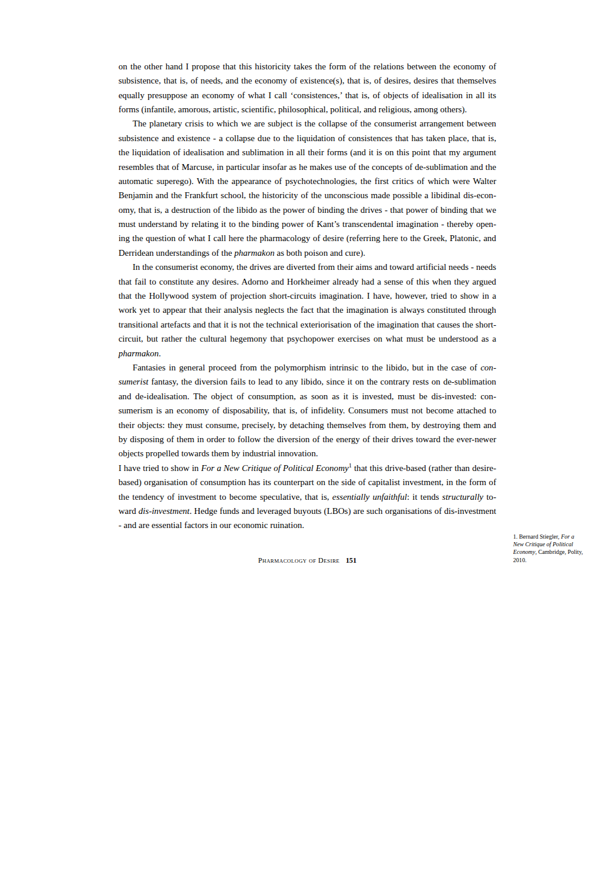on the other hand I propose that this historicity takes the form of the relations between the economy of subsistence, that is, of needs, and the economy of existence(s), that is, of desires, desires that themselves equally presuppose an economy of what I call ‘consistences,’ that is, of objects of idealisation in all its forms (infantile, amorous, artistic, scientific, philosophical, political, and religious, among others).
The planetary crisis to which we are subject is the collapse of the consumerist arrangement between subsistence and existence - a collapse due to the liquidation of consistences that has taken place, that is, the liquidation of idealisation and sublimation in all their forms (and it is on this point that my argument resembles that of Marcuse, in particular insofar as he makes use of the concepts of de-sublimation and the automatic superego). With the appearance of psychotechnologies, the first critics of which were Walter Benjamin and the Frankfurt school, the historicity of the unconscious made possible a libidinal dis-economy, that is, a destruction of the libido as the power of binding the drives - that power of binding that we must understand by relating it to the binding power of Kant’s transcendental imagination - thereby opening the question of what I call here the pharmacology of desire (referring here to the Greek, Platonic, and Derridean understandings of the pharmakon as both poison and cure).
In the consumerist economy, the drives are diverted from their aims and toward artificial needs - needs that fail to constitute any desires. Adorno and Horkheimer already had a sense of this when they argued that the Hollywood system of projection short-circuits imagination. I have, however, tried to show in a work yet to appear that their analysis neglects the fact that the imagination is always constituted through transitional artefacts and that it is not the technical exteriorisation of the imagination that causes the short-circuit, but rather the cultural hegemony that psychopower exercises on what must be understood as a pharmakon.
Fantasies in general proceed from the polymorphism intrinsic to the libido, but in the case of consumerist fantasy, the diversion fails to lead to any libido, since it on the contrary rests on de-sublimation and de-idealisation. The object of consumption, as soon as it is invested, must be dis-invested: consumerism is an economy of disposability, that is, of infidelity. Consumers must not become attached to their objects: they must consume, precisely, by detaching themselves from them, by destroying them and by disposing of them in order to follow the diversion of the energy of their drives toward the ever-newer objects propelled towards them by industrial innovation.
I have tried to show in For a New Critique of Political Economy 1 that this drive-based (rather than desire-based) organisation of consumption has its counterpart on the side of capitalist investment, in the form of the tendency of investment to become speculative, that is, essentially unfaithful: it tends structurally toward dis-investment. Hedge funds and leveraged buyouts (LBOs) are such organisations of dis-investment - and are essential factors in our economic ruination.
1. Bernard Stiegler, For a New Critique of Political Economy, Cambridge, Polity, 2010.
Pharmacology of Desire 151